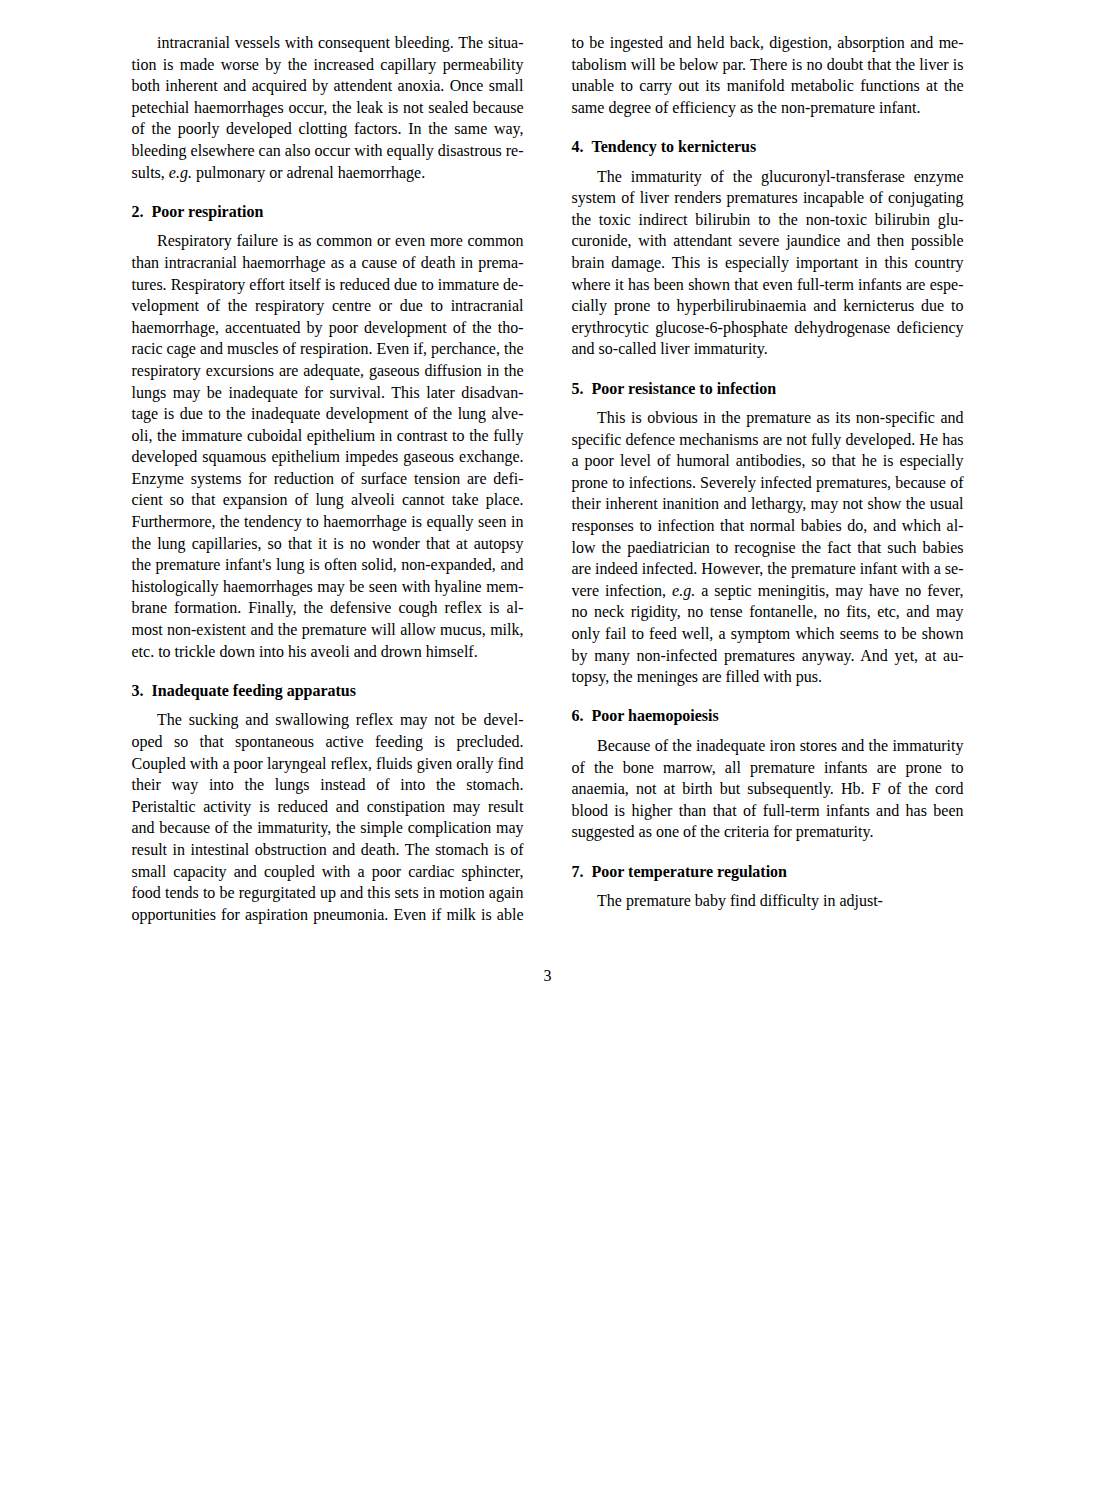intracranial vessels with consequent bleeding. The situation is made worse by the increased capillary permeability both inherent and acquired by attendent anoxia. Once small petechial haemorrhages occur, the leak is not sealed because of the poorly developed clotting factors. In the same way, bleeding elsewhere can also occur with equally disastrous results, e.g. pulmonary or adrenal haemorrhage.
2. Poor respiration
Respiratory failure is as common or even more common than intracranial haemorrhage as a cause of death in prematures. Respiratory effort itself is reduced due to immature development of the respiratory centre or due to intracranial haemorrhage, accentuated by poor development of the thoracic cage and muscles of respiration. Even if, perchance, the respiratory excursions are adequate, gaseous diffusion in the lungs may be inadequate for survival. This later disadvantage is due to the inadequate development of the lung alveoli, the immature cuboidal epithelium in contrast to the fully developed squamous epithelium impedes gaseous exchange. Enzyme systems for reduction of surface tension are deficient so that expansion of lung alveoli cannot take place. Furthermore, the tendency to haemorrhage is equally seen in the lung capillaries, so that it is no wonder that at autopsy the premature infant's lung is often solid, non-expanded, and histologically haemorrhages may be seen with hyaline membrane formation. Finally, the defensive cough reflex is almost non-existent and the premature will allow mucus, milk, etc. to trickle down into his aveoli and drown himself.
3. Inadequate feeding apparatus
The sucking and swallowing reflex may not be developed so that spontaneous active feeding is precluded. Coupled with a poor laryngeal reflex, fluids given orally find their way into the lungs instead of into the stomach. Peristaltic activity is reduced and constipation may result and because of the immaturity, the simple complication may result in intestinal obstruction and death. The stomach is of small capacity and coupled with a poor cardiac sphincter, food tends to be regurgitated up and this sets in motion again opportunities for aspiration pneumonia. Even if milk is able to be ingested and held back, digestion, absorption and metabolism will be below par. There is no doubt that the liver is unable to carry out its manifold metabolic functions at the same degree of efficiency as the non-premature infant.
4. Tendency to kernicterus
The immaturity of the glucuronyl-transferase enzyme system of liver renders prematures incapable of conjugating the toxic indirect bilirubin to the non-toxic bilirubin glucuronide, with attendant severe jaundice and then possible brain damage. This is especially important in this country where it has been shown that even full-term infants are especially prone to hyperbilirubinaemia and kernicterus due to erythrocytic glucose-6-phosphate dehydrogenase deficiency and so-called liver immaturity.
5. Poor resistance to infection
This is obvious in the premature as its non-specific and specific defence mechanisms are not fully developed. He has a poor level of humoral antibodies, so that he is especially prone to infections. Severely infected prematures, because of their inherent inanition and lethargy, may not show the usual responses to infection that normal babies do, and which allow the paediatrician to recognise the fact that such babies are indeed infected. However, the premature infant with a severe infection, e.g. a septic meningitis, may have no fever, no neck rigidity, no tense fontanelle, no fits, etc, and may only fail to feed well, a symptom which seems to be shown by many non-infected prematures anyway. And yet, at autopsy, the meninges are filled with pus.
6. Poor haemopoiesis
Because of the inadequate iron stores and the immaturity of the bone marrow, all premature infants are prone to anaemia, not at birth but subsequently. Hb. F of the cord blood is higher than that of full-term infants and has been suggested as one of the criteria for prematurity.
7. Poor temperature regulation
The premature baby find difficulty in adjust-
3